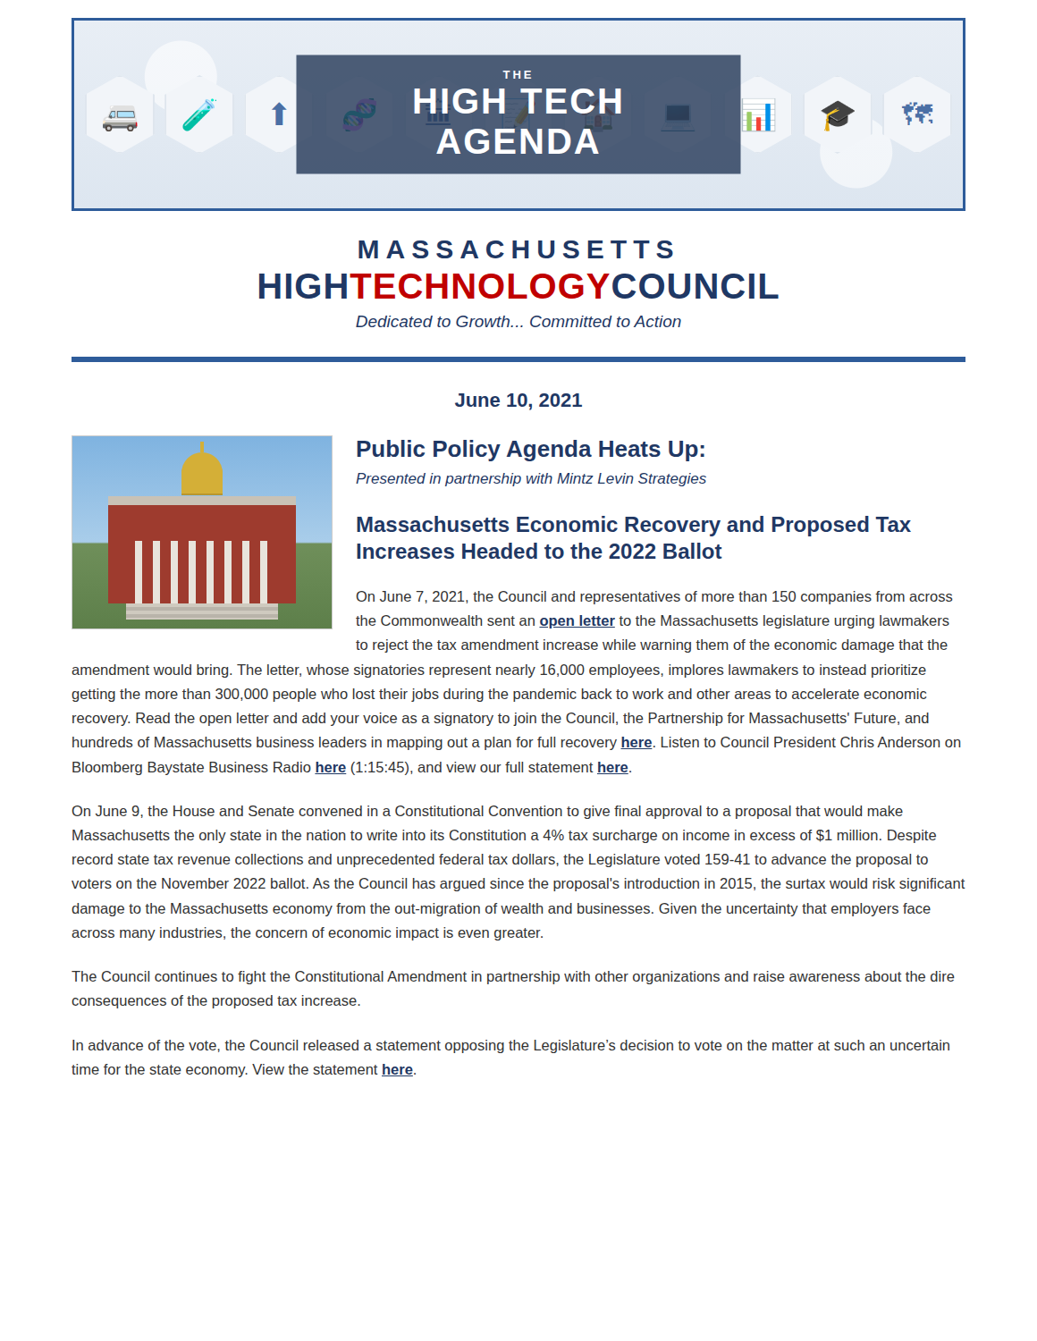🚐
🧪
⬆
🧬
🏛
📝
🏠
💻
📊
🎓
🗺
THE HIGH TECH AGENDA
MASSACHUSETTS
HIGHTECHNOLOGYCOUNCIL
Dedicated to Growth... Committed to Action
June 10, 2021
Public Policy Agenda Heats Up:
Presented in partnership with Mintz Levin Strategies
Massachusetts Economic Recovery and Proposed Tax Increases Headed to the 2022 Ballot
On June 7, 2021, the Council and representatives of more than 150 companies from across the Commonwealth sent an open letter to the Massachusetts legislature urging lawmakers to reject the tax amendment increase while warning them of the economic damage that the amendment would bring. The letter, whose signatories represent nearly 16,000 employees, implores lawmakers to instead prioritize getting the more than 300,000 people who lost their jobs during the pandemic back to work and other areas to accelerate economic recovery. Read the open letter and add your voice as a signatory to join the Council, the Partnership for Massachusetts' Future, and hundreds of Massachusetts business leaders in mapping out a plan for full recovery here. Listen to Council President Chris Anderson on Bloomberg Baystate Business Radio here (1:15:45), and view our full statement here.
On June 9, the House and Senate convened in a Constitutional Convention to give final approval to a proposal that would make Massachusetts the only state in the nation to write into its Constitution a 4% tax surcharge on income in excess of $1 million. Despite record state tax revenue collections and unprecedented federal tax dollars, the Legislature voted 159-41 to advance the proposal to voters on the November 2022 ballot. As the Council has argued since the proposal's introduction in 2015, the surtax would risk significant damage to the Massachusetts economy from the out-migration of wealth and businesses. Given the uncertainty that employers face across many industries, the concern of economic impact is even greater.
The Council continues to fight the Constitutional Amendment in partnership with other organizations and raise awareness about the dire consequences of the proposed tax increase.
In advance of the vote, the Council released a statement opposing the Legislature’s decision to vote on the matter at such an uncertain time for the state economy. View the statement here.